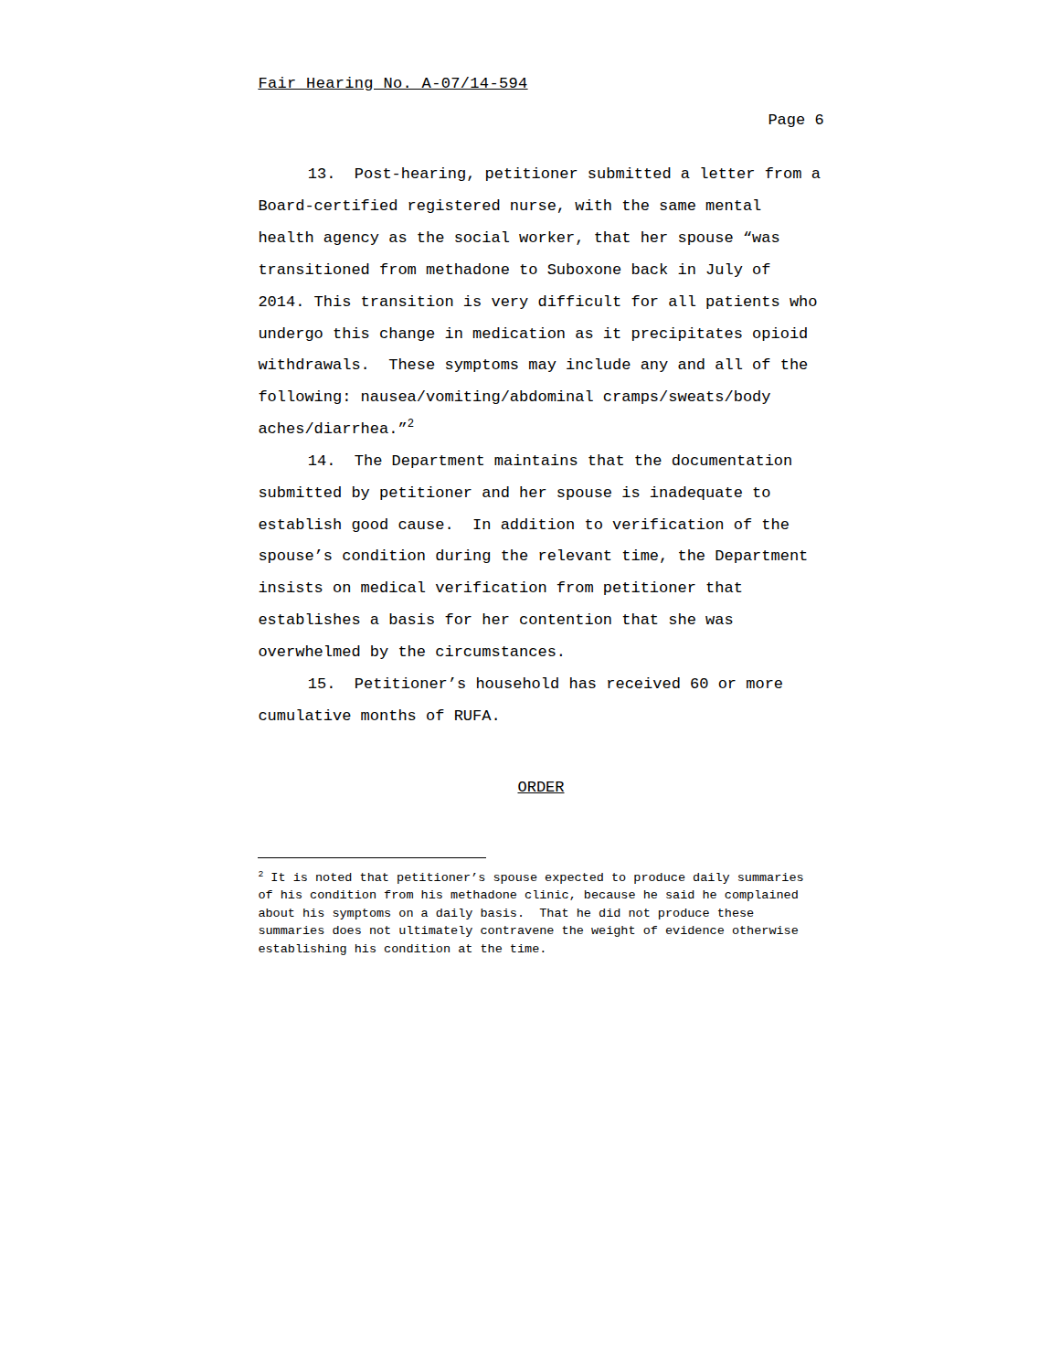Fair Hearing No. A-07/14-594
Page 6
13. Post-hearing, petitioner submitted a letter from a Board-certified registered nurse, with the same mental health agency as the social worker, that her spouse “was transitioned from methadone to Suboxone back in July of 2014. This transition is very difficult for all patients who undergo this change in medication as it precipitates opioid withdrawals. These symptoms may include any and all of the following: nausea/vomiting/abdominal cramps/sweats/body aches/diarrhea.”2
14. The Department maintains that the documentation submitted by petitioner and her spouse is inadequate to establish good cause. In addition to verification of the spouse’s condition during the relevant time, the Department insists on medical verification from petitioner that establishes a basis for her contention that she was overwhelmed by the circumstances.
15. Petitioner’s household has received 60 or more cumulative months of RUFA.
ORDER
2 It is noted that petitioner’s spouse expected to produce daily summaries of his condition from his methadone clinic, because he said he complained about his symptoms on a daily basis. That he did not produce these summaries does not ultimately contravene the weight of evidence otherwise establishing his condition at the time.